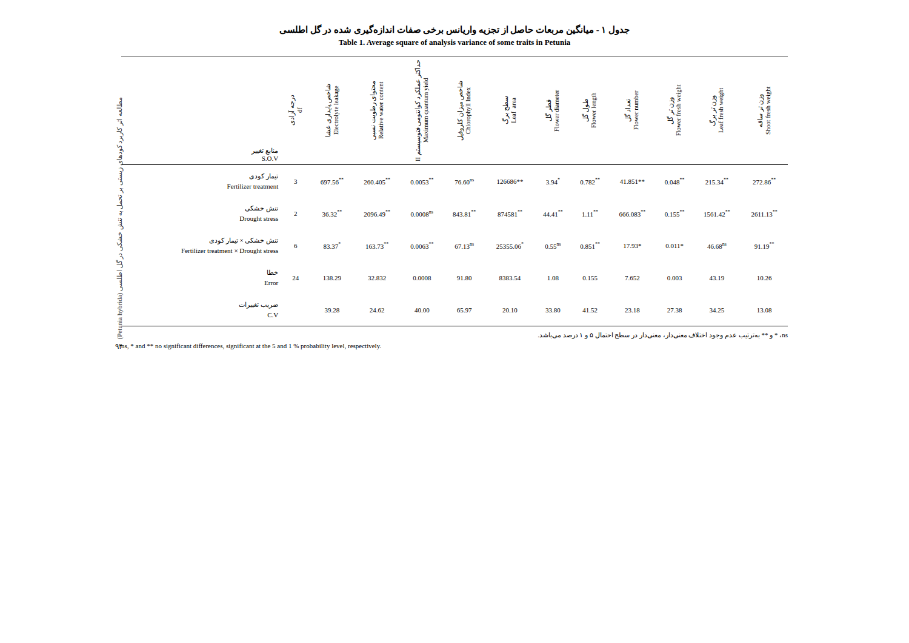مطالعه اثر کاربرد کودهای زیستی بر تحمل به تنش خشکی در گل اطلسی (Petunia hybrida)
جدول ۱ - میانگین مربعات حاصل از تجزیه واریانس برخی صفات اندازه‌گیری شده در گل اطلسی
Table 1. Average square of analysis variance of some traits in Petunia
| وزن تر ساقه Shoot fresh weight | وزن تر برگ Leaf fresh weight | وزن تر گل Flower fresh weight | تعداد گل Flower number | طول گل Flower length | قطر گل Flower diameter | سطح برگ Leaf area | شاخص میزان کلروفیل Chlorophyll Index | حداکثر عملکرد کوانتومی فتوسیستم II Maximum quantum yield | محتوای رطوبت نسبی Relative water content | شاخص پایداری غشا Electrolyte leakage | درجه آزادی df | منابع تغییر S.O.V |
| --- | --- | --- | --- | --- | --- | --- | --- | --- | --- | --- | --- | --- |
| 272.86 ** | 215.34 ** | 0.048 ** | 41.851** | 0.782 ** | 3.94 * | 126686** | 76.60 ns | 0.0053 ** | 260.405 ** | 697.56 ** | 3 | تیمار کودی Fertilizer treatment |
| 2611.13 ** | 1561.42 ** | 0.155 ** | 666.083 ** | 1.11 ** | 44.41 ** | 874581 ** | 843.81 ** | 0.0008 ns | 2096.49 ** | 36.32 ** | 2 | تنش خشکی Drought stress |
| 91.19 ** | 46.68 ns | 0.011* | 17.93* | 0.851 ** | 0.55 ns | 25355.06 * | 67.13 ns | 0.0063 ** | 163.73 ** | 83.37 * | 6 | تنش خشکی × تیمار کودی Fertilizer treatment × Drought stress |
| 10.26 | 43.19 | 0.003 | 7.652 | 0.155 | 1.08 | 8383.54 | 91.80 | 0.0008 | 32.832 | 138.29 | 24 | خطا Error |
| 13.08 | 34.25 | 27.38 | 23.18 | 41.52 | 33.80 | 20.10 | 65.97 | 40.00 | 24.62 | 39.28 | | ضریب تغییرات C.V |
ns، * و ** به‌ترتیب عدم وجود اختلاف معنی‌دار، معنی‌دار در سطح احتمال ۵ و ۱ درصد می‌باشد.
ns, * and ** no significant differences, significant at the 5 and 1 % probability level, respectively.
۹۴